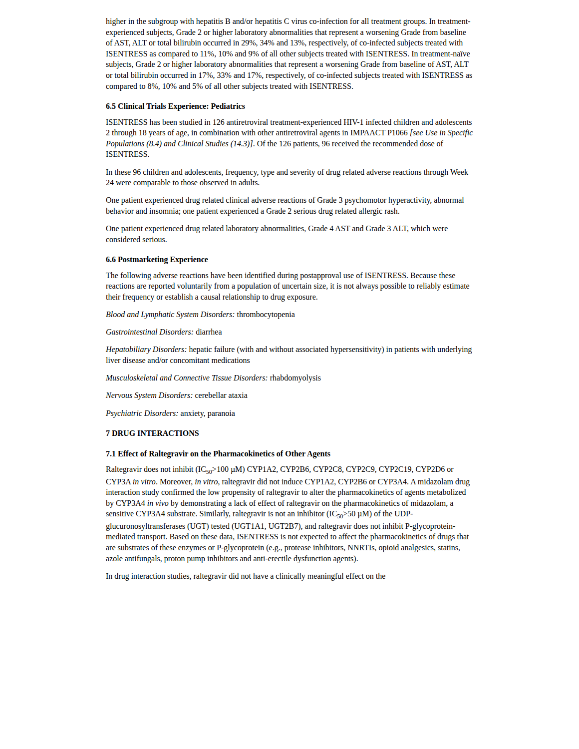higher in the subgroup with hepatitis B and/or hepatitis C virus co-infection for all treatment groups. In treatment-experienced subjects, Grade 2 or higher laboratory abnormalities that represent a worsening Grade from baseline of AST, ALT or total bilirubin occurred in 29%, 34% and 13%, respectively, of co-infected subjects treated with ISENTRESS as compared to 11%, 10% and 9% of all other subjects treated with ISENTRESS. In treatment-naïve subjects, Grade 2 or higher laboratory abnormalities that represent a worsening Grade from baseline of AST, ALT or total bilirubin occurred in 17%, 33% and 17%, respectively, of co-infected subjects treated with ISENTRESS as compared to 8%, 10% and 5% of all other subjects treated with ISENTRESS.
6.5 Clinical Trials Experience: Pediatrics
ISENTRESS has been studied in 126 antiretroviral treatment-experienced HIV-1 infected children and adolescents 2 through 18 years of age, in combination with other antiretroviral agents in IMPAACT P1066 [see Use in Specific Populations (8.4) and Clinical Studies (14.3)]. Of the 126 patients, 96 received the recommended dose of ISENTRESS.
In these 96 children and adolescents, frequency, type and severity of drug related adverse reactions through Week 24 were comparable to those observed in adults.
One patient experienced drug related clinical adverse reactions of Grade 3 psychomotor hyperactivity, abnormal behavior and insomnia; one patient experienced a Grade 2 serious drug related allergic rash.
One patient experienced drug related laboratory abnormalities, Grade 4 AST and Grade 3 ALT, which were considered serious.
6.6 Postmarketing Experience
The following adverse reactions have been identified during postapproval use of ISENTRESS. Because these reactions are reported voluntarily from a population of uncertain size, it is not always possible to reliably estimate their frequency or establish a causal relationship to drug exposure.
Blood and Lymphatic System Disorders: thrombocytopenia
Gastrointestinal Disorders: diarrhea
Hepatobiliary Disorders: hepatic failure (with and without associated hypersensitivity) in patients with underlying liver disease and/or concomitant medications
Musculoskeletal and Connective Tissue Disorders: rhabdomyolysis
Nervous System Disorders: cerebellar ataxia
Psychiatric Disorders: anxiety, paranoia
7 DRUG INTERACTIONS
7.1 Effect of Raltegravir on the Pharmacokinetics of Other Agents
Raltegravir does not inhibit (IC50>100 µM) CYP1A2, CYP2B6, CYP2C8, CYP2C9, CYP2C19, CYP2D6 or CYP3A in vitro. Moreover, in vitro, raltegravir did not induce CYP1A2, CYP2B6 or CYP3A4. A midazolam drug interaction study confirmed the low propensity of raltegravir to alter the pharmacokinetics of agents metabolized by CYP3A4 in vivo by demonstrating a lack of effect of raltegravir on the pharmacokinetics of midazolam, a sensitive CYP3A4 substrate. Similarly, raltegravir is not an inhibitor (IC50>50 µM) of the UDP-glucuronosyltransferases (UGT) tested (UGT1A1, UGT2B7), and raltegravir does not inhibit P-glycoprotein-mediated transport. Based on these data, ISENTRESS is not expected to affect the pharmacokinetics of drugs that are substrates of these enzymes or P-glycoprotein (e.g., protease inhibitors, NNRTIs, opioid analgesics, statins, azole antifungals, proton pump inhibitors and anti-erectile dysfunction agents).
In drug interaction studies, raltegravir did not have a clinically meaningful effect on the